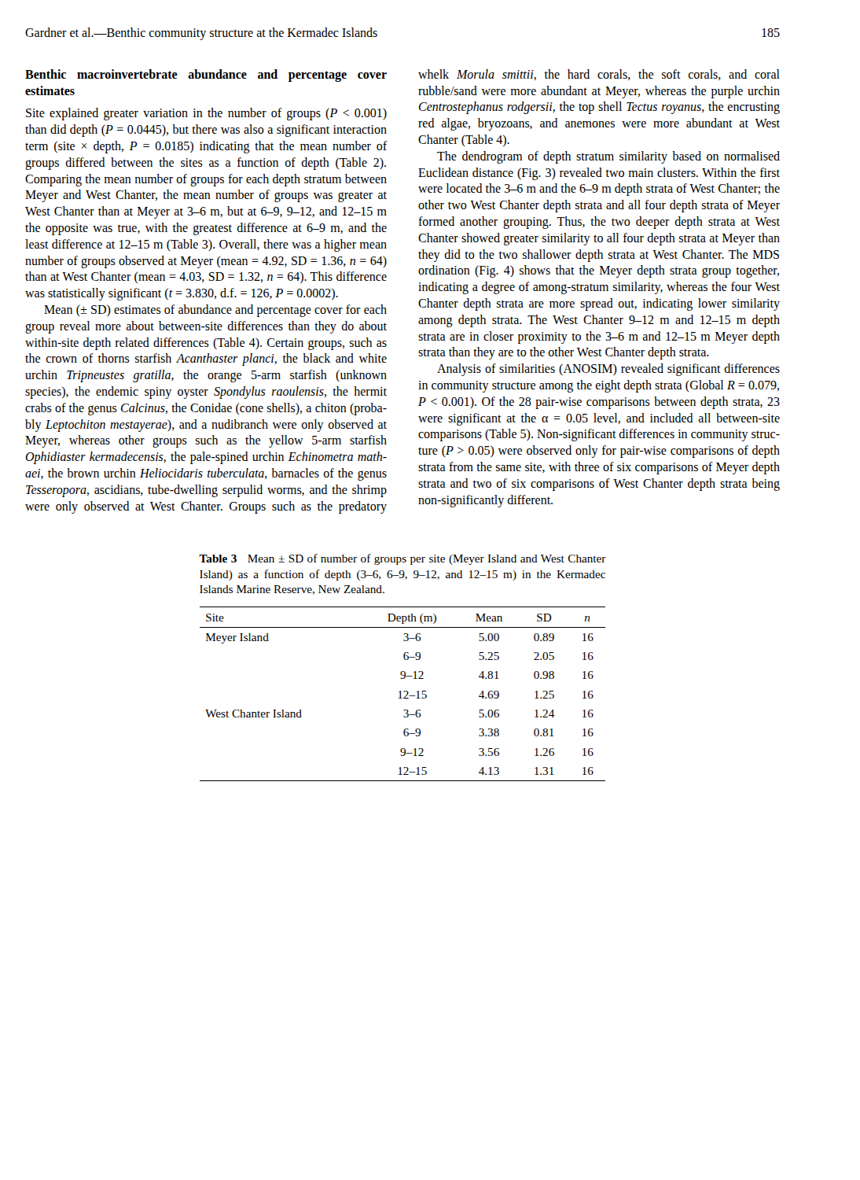Gardner et al.—Benthic community structure at the Kermadec Islands 185
Benthic macroinvertebrate abundance and percentage cover estimates
Site explained greater variation in the number of groups (P < 0.001) than did depth (P = 0.0445), but there was also a significant interaction term (site × depth, P = 0.0185) indicating that the mean number of groups differed between the sites as a function of depth (Table 2). Comparing the mean number of groups for each depth stratum between Meyer and West Chanter, the mean number of groups was greater at West Chanter than at Meyer at 3–6 m, but at 6–9, 9–12, and 12–15 m the opposite was true, with the greatest difference at 6–9 m, and the least difference at 12–15 m (Table 3). Overall, there was a higher mean number of groups observed at Meyer (mean = 4.92, SD = 1.36, n = 64) than at West Chanter (mean = 4.03, SD = 1.32, n = 64). This difference was statistically significant (t = 3.830, d.f. = 126, P = 0.0002).
Mean (± SD) estimates of abundance and percentage cover for each group reveal more about between-site differences than they do about within-site depth related differences (Table 4). Certain groups, such as the crown of thorns starfish Acanthaster planci, the black and white urchin Tripneustes gratilla, the orange 5-arm starfish (unknown species), the endemic spiny oyster Spondylus raoulensis, the hermit crabs of the genus Calcinus, the Conidae (cone shells), a chiton (probably Leptochiton mestayerae), and a nudibranch were only observed at Meyer, whereas other groups such as the yellow 5-arm starfish Ophidiaster kermadecensis, the pale-spined urchin Echinometra mathaei, the brown urchin Heliocidaris tuberculata, barnacles of the genus Tesseropora, ascidians, tube-dwelling serpulid worms, and the shrimp were only observed at West Chanter. Groups such as the predatory whelk Morula smittii, the hard corals, the soft corals, and coral rubble/sand were more abundant at Meyer, whereas the purple urchin Centrostephanus rodgersii, the top shell Tectus royanus, the encrusting red algae, bryozoans, and anemones were more abundant at West Chanter (Table 4).
The dendrogram of depth stratum similarity based on normalised Euclidean distance (Fig. 3) revealed two main clusters. Within the first were located the 3–6 m and the 6–9 m depth strata of West Chanter; the other two West Chanter depth strata and all four depth strata of Meyer formed another grouping. Thus, the two deeper depth strata at West Chanter showed greater similarity to all four depth strata at Meyer than they did to the two shallower depth strata at West Chanter. The MDS ordination (Fig. 4) shows that the Meyer depth strata group together, indicating a degree of among-stratum similarity, whereas the four West Chanter depth strata are more spread out, indicating lower similarity among depth strata. The West Chanter 9–12 m and 12–15 m depth strata are in closer proximity to the 3–6 m and 12–15 m Meyer depth strata than they are to the other West Chanter depth strata.
Analysis of similarities (ANOSIM) revealed significant differences in community structure among the eight depth strata (Global R = 0.079, P < 0.001). Of the 28 pair-wise comparisons between depth strata, 23 were significant at the α = 0.05 level, and included all between-site comparisons (Table 5). Non-significant differences in community structure (P > 0.05) were observed only for pair-wise comparisons of depth strata from the same site, with three of six comparisons of Meyer depth strata and two of six comparisons of West Chanter depth strata being non-significantly different.
Table 3 Mean ± SD of number of groups per site (Meyer Island and West Chanter Island) as a function of depth (3–6, 6–9, 9–12, and 12–15 m) in the Kermadec Islands Marine Reserve, New Zealand.
| Site | Depth (m) | Mean | SD | n |
| --- | --- | --- | --- | --- |
| Meyer Island | 3–6 | 5.00 | 0.89 | 16 |
| | 6–9 | 5.25 | 2.05 | 16 |
| | 9–12 | 4.81 | 0.98 | 16 |
| | 12–15 | 4.69 | 1.25 | 16 |
| West Chanter Island | 3–6 | 5.06 | 1.24 | 16 |
| | 6–9 | 3.38 | 0.81 | 16 |
| | 9–12 | 3.56 | 1.26 | 16 |
| | 12–15 | 4.13 | 1.31 | 16 |